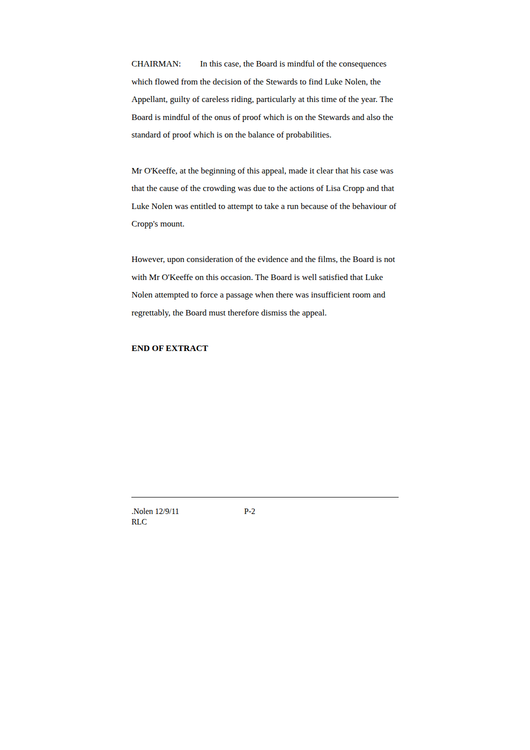Chairman: In this case, the Board is mindful of the consequences which flowed from the decision of the Stewards to find Luke Nolen, the Appellant, guilty of careless riding, particularly at this time of the year. The Board is mindful of the onus of proof which is on the Stewards and also the standard of proof which is on the balance of probabilities.
Mr O'Keeffe, at the beginning of this appeal, made it clear that his case was that the cause of the crowding was due to the actions of Lisa Cropp and that Luke Nolen was entitled to attempt to take a run because of the behaviour of Cropp's mount.
However, upon consideration of the evidence and the films, the Board is not with Mr O'Keeffe on this occasion. The Board is well satisfied that Luke Nolen attempted to force a passage when there was insufficient room and regrettably, the Board must therefore dismiss the appeal.
END OF EXTRACT
.Nolen 12/9/11
P-2
RLC